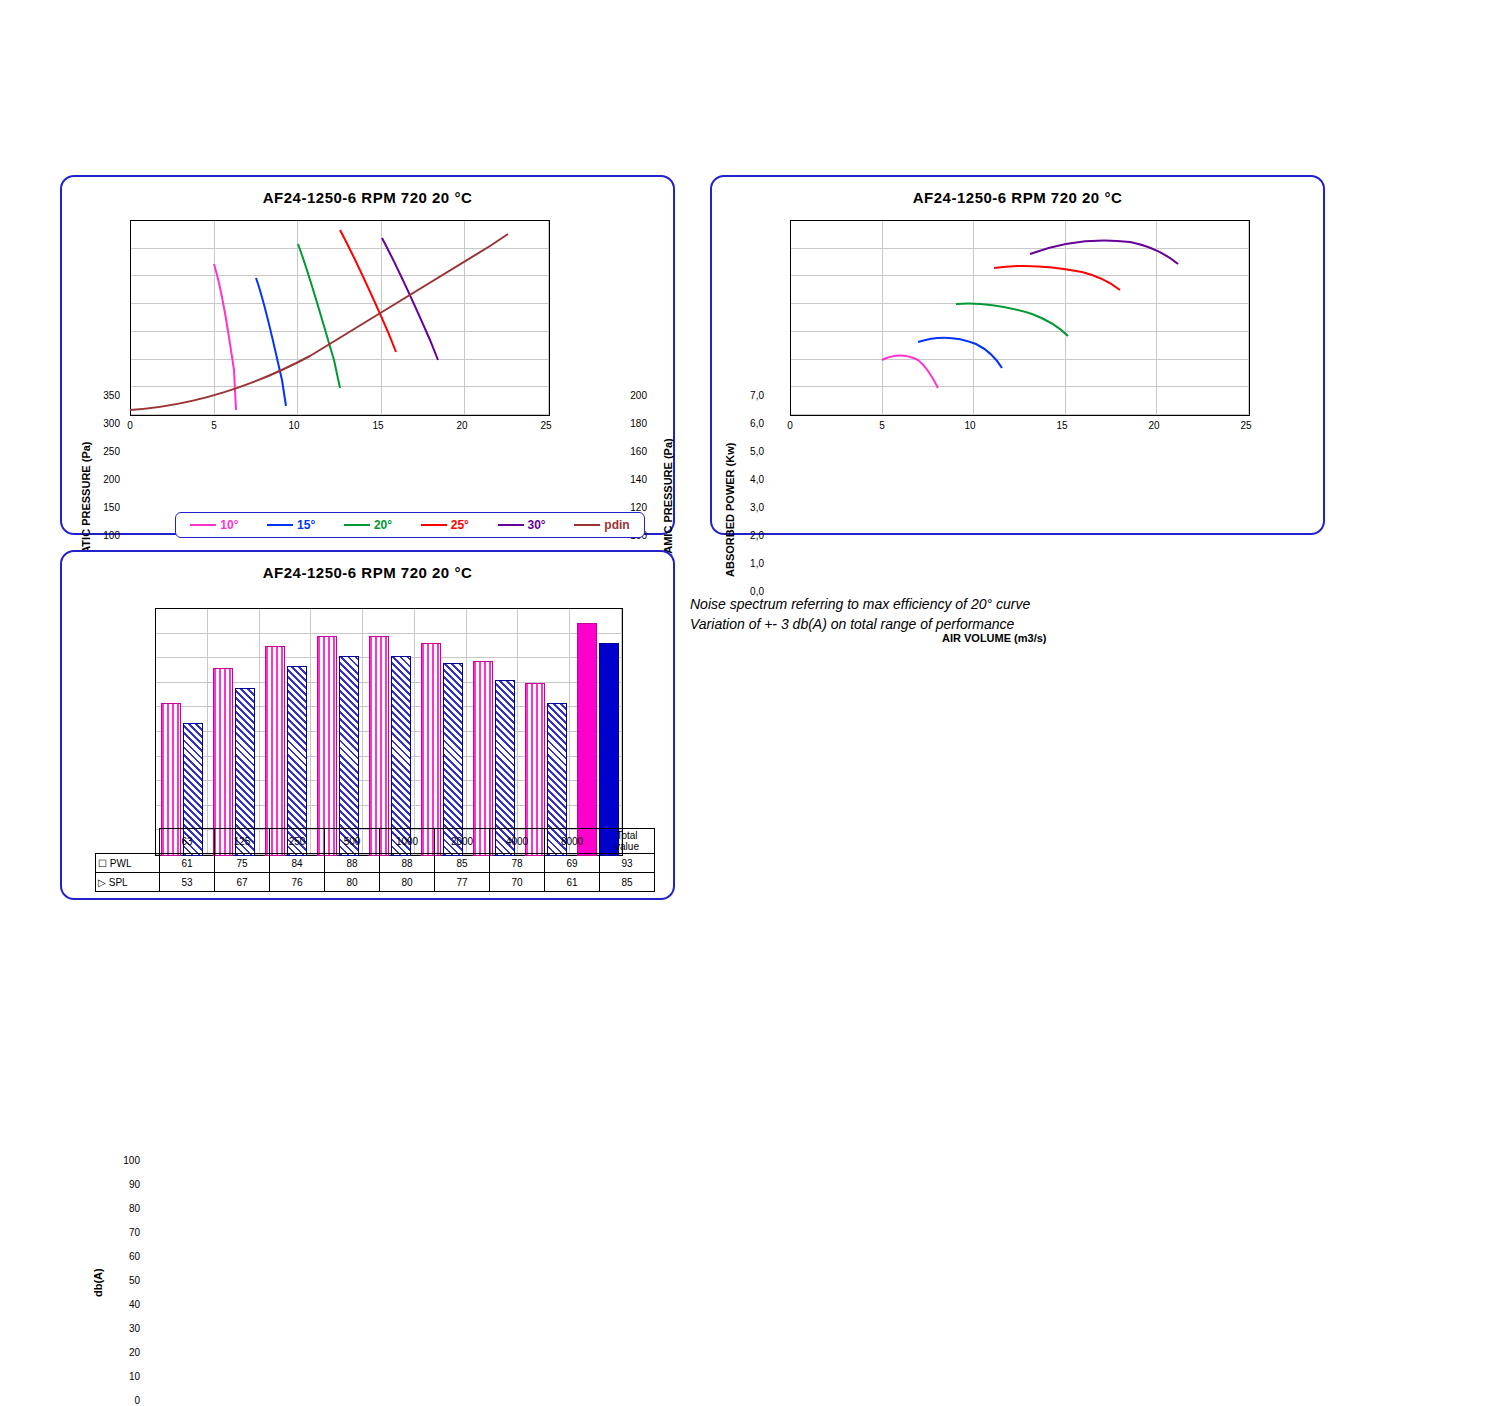STATIC / DYNAMIC PRESSURE CHART
AF24-1250-6 RPM 720 20 °C
350
300
250
200
150
100
50
0
200
180
160
140
120
100
80
60
STATIC PRESSURE (Pa)
DYNAMIC PRESSURE (Pa)
AIR VOLUME (m3/s)
0
5
10
15
20
25
10° 15° 20° 25° 30° pdin
ABSORBED POWER CHART
AF24-1250-6 RPM 720 20 °C
7,0
6,0
5,0
4,0
3,0
2,0
1,0
0,0
ABSORBED POWER (Kw)
AIR VOLUME (m3/s)
0
5
10
15
20
25
NOISE SPECTRUM CHART
AF24-1250-6 RPM 720 20 °C
100
90
80
70
60
50
40
30
20
10
0
db(A)
| | 63 | 125 | 250 | 500 | 1000 | 2000 | 4000 | 8000 | Total value |
| --- | --- | --- | --- | --- | --- | --- | --- | --- | --- |
| ☐ PWL | 61 | 75 | 84 | 88 | 88 | 85 | 78 | 69 | 93 |
| ▷ SPL | 53 | 67 | 76 | 80 | 80 | 77 | 70 | 61 | 85 |
NOTE
Noise spectrum referring to max efficiency of 20° curve
Variation of +- 3 db(A) on total range of performance